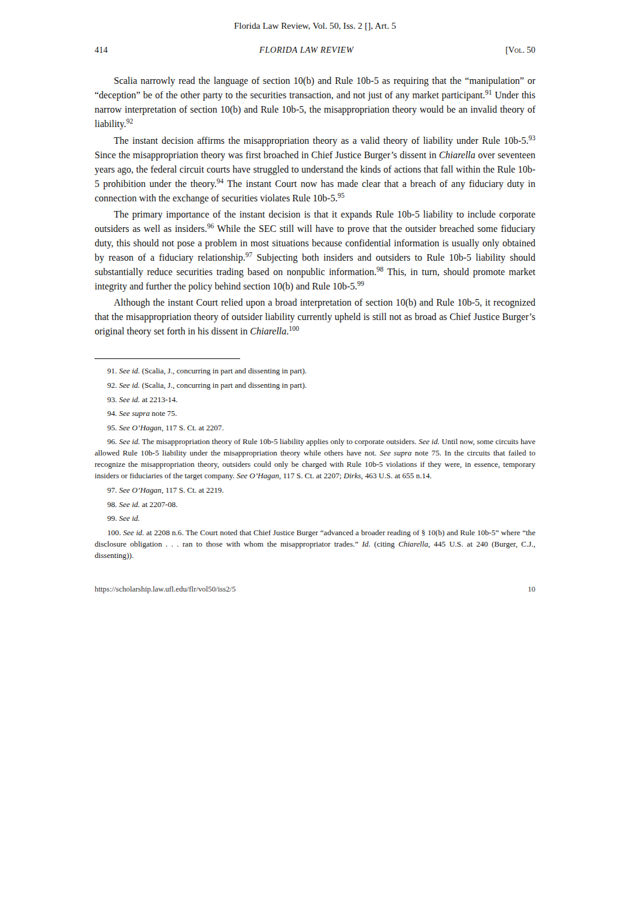Florida Law Review, Vol. 50, Iss. 2 [], Art. 5
414 Florida Law Review [Vol. 50
Scalia narrowly read the language of section 10(b) and Rule 10b-5 as requiring that the “manipulation” or “deception” be of the other party to the securities transaction, and not just of any market participant.91 Under this narrow interpretation of section 10(b) and Rule 10b-5, the misappropriation theory would be an invalid theory of liability.92
The instant decision affirms the misappropriation theory as a valid theory of liability under Rule 10b-5.93 Since the misappropriation theory was first broached in Chief Justice Burger’s dissent in Chiarella over seventeen years ago, the federal circuit courts have struggled to understand the kinds of actions that fall within the Rule 10b-5 prohibition under the theory.94 The instant Court now has made clear that a breach of any fiduciary duty in connection with the exchange of securities violates Rule 10b-5.95
The primary importance of the instant decision is that it expands Rule 10b-5 liability to include corporate outsiders as well as insiders.96 While the SEC still will have to prove that the outsider breached some fiduciary duty, this should not pose a problem in most situations because confidential information is usually only obtained by reason of a fiduciary relationship.97 Subjecting both insiders and outsiders to Rule 10b-5 liability should substantially reduce securities trading based on nonpublic information.98 This, in turn, should promote market integrity and further the policy behind section 10(b) and Rule 10b-5.99
Although the instant Court relied upon a broad interpretation of section 10(b) and Rule 10b-5, it recognized that the misappropriation theory of outsider liability currently upheld is still not as broad as Chief Justice Burger’s original theory set forth in his dissent in Chiarella.100
See id. (Scalia, J., concurring in part and dissenting in part).
See id. (Scalia, J., concurring in part and dissenting in part).
See id. at 2213-14.
See supra note 75.
See O’Hagan, 117 S. Ct. at 2207.
See id. The misappropriation theory of Rule 10b-5 liability applies only to corporate outsiders. See id. Until now, some circuits have allowed Rule 10b-5 liability under the misappropriation theory while others have not. See supra note 75. In the circuits that failed to recognize the misappropriation theory, outsiders could only be charged with Rule 10b-5 violations if they were, in essence, temporary insiders or fiduciaries of the target company. See O’Hagan, 117 S. Ct. at 2207; Dirks, 463 U.S. at 655 n.14.
See O’Hagan, 117 S. Ct. at 2219.
See id. at 2207-08.
See id.
See id. at 2208 n.6. The Court noted that Chief Justice Burger “advanced a broader reading of § 10(b) and Rule 10b-5” where “the disclosure obligation . . . ran to those with whom the misappropriator trades.” Id. (citing Chiarella, 445 U.S. at 240 (Burger, C.J., dissenting)).
https://scholarship.law.ufl.edu/flr/vol50/iss2/5 10